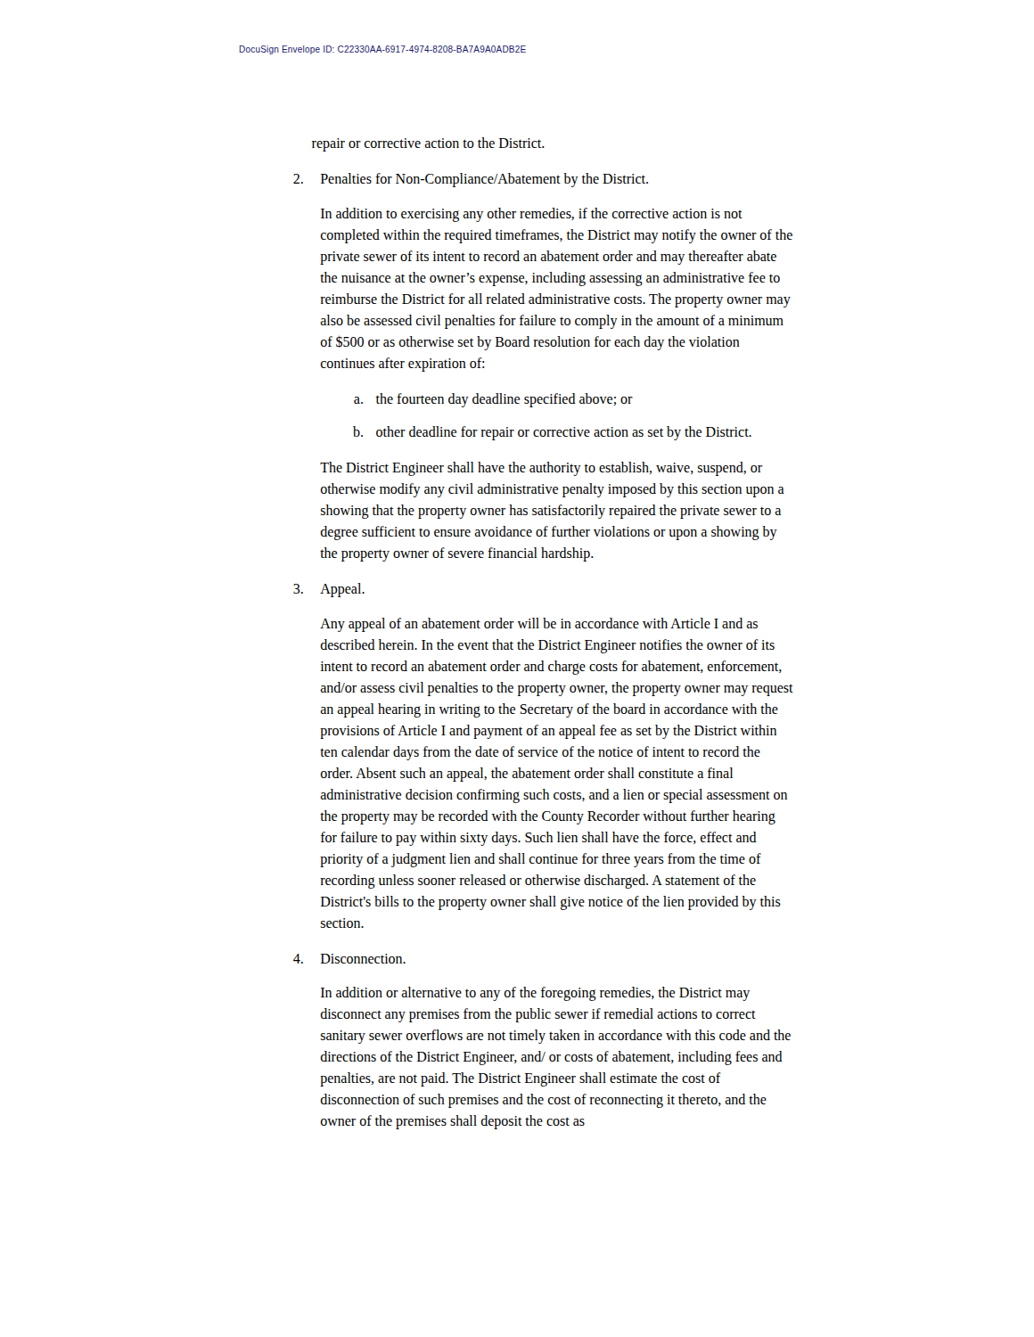DocuSign Envelope ID: C22330AA-6917-4974-8208-BA7A9A0ADB2E
repair or corrective action to the District.
Penalties for Non-Compliance/Abatement by the District.
In addition to exercising any other remedies, if the corrective action is not completed within the required timeframes, the District may notify the owner of the private sewer of its intent to record an abatement order and may thereafter abate the nuisance at the owner’s expense, including assessing an administrative fee to reimburse the District for all related administrative costs. The property owner may also be assessed civil penalties for failure to comply in the amount of a minimum of $500 or as otherwise set by Board resolution for each day the violation continues after expiration of:
the fourteen day deadline specified above; or
other deadline for repair or corrective action as set by the District.
The District Engineer shall have the authority to establish, waive, suspend, or otherwise modify any civil administrative penalty imposed by this section upon a showing that the property owner has satisfactorily repaired the private sewer to a degree sufficient to ensure avoidance of further violations or upon a showing by the property owner of severe financial hardship.
Appeal.
Any appeal of an abatement order will be in accordance with Article I and as described herein. In the event that the District Engineer notifies the owner of its intent to record an abatement order and charge costs for abatement, enforcement, and/or assess civil penalties to the property owner, the property owner may request an appeal hearing in writing to the Secretary of the board in accordance with the provisions of Article I and payment of an appeal fee as set by the District within ten calendar days from the date of service of the notice of intent to record the order. Absent such an appeal, the abatement order shall constitute a final administrative decision confirming such costs, and a lien or special assessment on the property may be recorded with the County Recorder without further hearing for failure to pay within sixty days. Such lien shall have the force, effect and priority of a judgment lien and shall continue for three years from the time of recording unless sooner released or otherwise discharged. A statement of the District's bills to the property owner shall give notice of the lien provided by this section.
Disconnection.
In addition or alternative to any of the foregoing remedies, the District may disconnect any premises from the public sewer if remedial actions to correct sanitary sewer overflows are not timely taken in accordance with this code and the directions of the District Engineer, and/ or costs of abatement, including fees and penalties, are not paid. The District Engineer shall estimate the cost of disconnection of such premises and the cost of reconnecting it thereto, and the owner of the premises shall deposit the cost as